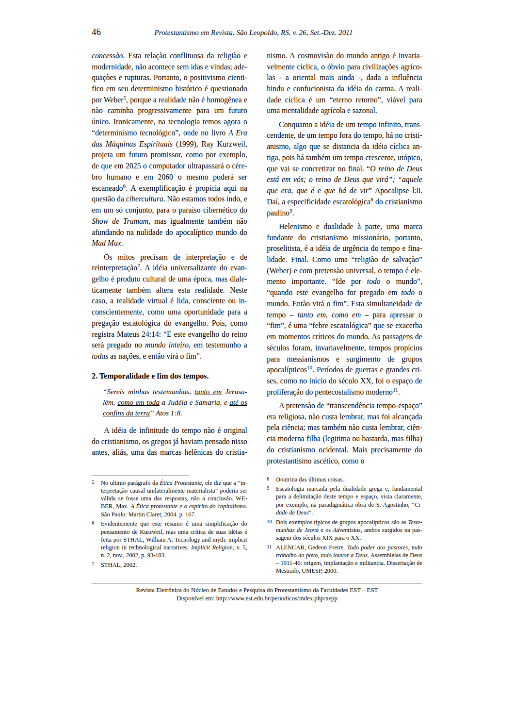46 Protestantismo em Revista, São Leopoldo, RS, v. 26, Set.-Dez. 2011
concessão. Esta relação conflituosa da religião e modernidade, não acontece sem idas e vindas; adequações e rupturas. Portanto, o positivismo cientifico em seu determinismo histórico é questionado por Weber5, porque a realidade não é homogênea e não caminha progressivamente para um futuro único. Ironicamente, na tecnologia temos agora o “determinismo tecnológico”, onde no livro A Era das Máquinas Espirituais (1999), Ray Kurzweil, projeta um futuro promissor, como por exemplo, de que em 2025 o computador ultrapassará o cérebro humano e em 2060 o mesmo poderá ser escaneado6. A exemplificação é propícia aqui na questão da cibercultura. Não estamos todos indo, e em um só conjunto, para o paraíso cibernético do Show de Trumam, mas igualmente também não afundando na nulidade do apocalíptico mundo do Mad Max.
Os mitos precisam de interpretação e de reinterpretação7. A idéia universalizante do evangelho é produto cultural de uma época, mas dialeticamente também altera esta realidade. Neste caso, a realidade virtual é lida, consciente ou inconscientemente, como uma oportunidade para a pregação escatológica do evangelho. Pois, como registra Mateus 24:14: “E este evangelho do reino será pregado no mundo inteiro, em testemunho a todas as nações, e então virá o fim”.
2. Temporalidade e fim dos tempos.
“Sereis minhas testemunhas, tanto em Jerusalém, como em toda a Judéia e Samaria, e até os confins da terra” Atos 1:8.
A idéia de infinitude do tempo não é original do cristianismo, os gregos já haviam pensado nisso antes, aliás, uma das marcas helênicas do cristianismo. A cosmovisão do mundo antigo é invariavelmente cíclica, o óbvio para civilizações agrícolas - a oriental mais ainda -, dada a influência hindu e confucionista da idéia do carma. A realidade cíclica é um “eterno retorno”, viável para uma mentalidade agrícola e sazonal.
Conquanto a idéia de um tempo infinito, transcendente, de um tempo fora do tempo, há no cristianismo, algo que se distancia da idéia cíclica antiga, pois há também um tempo crescente, utópico, que vai se concretizar no final. “O reino de Deus está em vós; o reino de Deus que virá”; “aquele que era, que é e que há de vir” Apocalipse l:8. Daí, a especificidade escatológica8 do cristianismo paulino9.
Helenismo e dualidade à parte, uma marca fundante do cristianismo missionário, portanto, proselitista, é a idéia de urgência do tempo e finalidade. Final. Como uma “religião de salvação” (Weber) e com pretensão universal, o tempo é elemento importante. “Ide por todo o mundo”, “quando este evangelho for pregado em todo o mundo. Então virá o fim”. Esta simultaneidade de tempo – tanto em, como em – para apressar o “fim”, é uma “febre escatológica” que se exacerba em momentos críticos do mundo. As passagens de séculos foram, invariavelmente, tempos propícios para messianismos e surgimento de grupos apocalípticos10. Períodos de guerras e grandes crises, como no início do século XX, foi o espaço de proliferação do pentecostalismo moderno11.
A pretensão de “transcendência tempo-espaço” era religiosa, não custa lembrar, mas foi alcançada pela ciência; mas também não custa lembrar, ciência moderna filha (legitima ou bastarda, mas filha) do cristianismo ocidental. Mais precisamente do protestantismo ascético, como o
5 No ultimo parágrafo da Ética Protestante, ele diz que a “interpretação causal unilateralmente materialista” poderia ser válida se fosse uma das respostas, não a conclusão. WEBER, Max. A Ética protestante e o espírito do capitalismo. São Paulo: Martin Claret, 2004. p. 167.
6 Evidentemente que este resumo é uma simplificação do pensamento de Kurzweil, mas uma crítica de suas idéias é feita por STHAL, William A. Tecnology and myth: implicit religion in technological narratives. Implicit Religion, v. 5, n. 2, nov., 2002, p. 93-103.
7 STHAL, 2002.
8 Doutrina das últimas coisas.
9 Escatologia marcada pela dualidade grega e, fundamental para a delimitação deste tempo e espaço, vista claramente, por exemplo, na paradigmática obra de S. Agostinho, “Cidade de Deus”.
10 Dois exemplos típicos de grupos apocalípticos são as Testemunhas de Jeová e os Adventistas, ambos surgidos na passagem dos séculos XIX para o XX.
11 ALENCAR, Gedeon Freire. Todo poder aos pastores, todo trabalho ao povo, todo louvor a Deus. Assembleias de Deus – 1911-46: origem, implantação e militancia. Dissertação de Mestrado, UMESP, 2000.
Revista Eletrônica do Núcleo de Estudos e Pesquisa do Protestantismo da Faculdades EST – EST
Disponível em: http://www.est.edu.br/periodicos/index.php/nepp